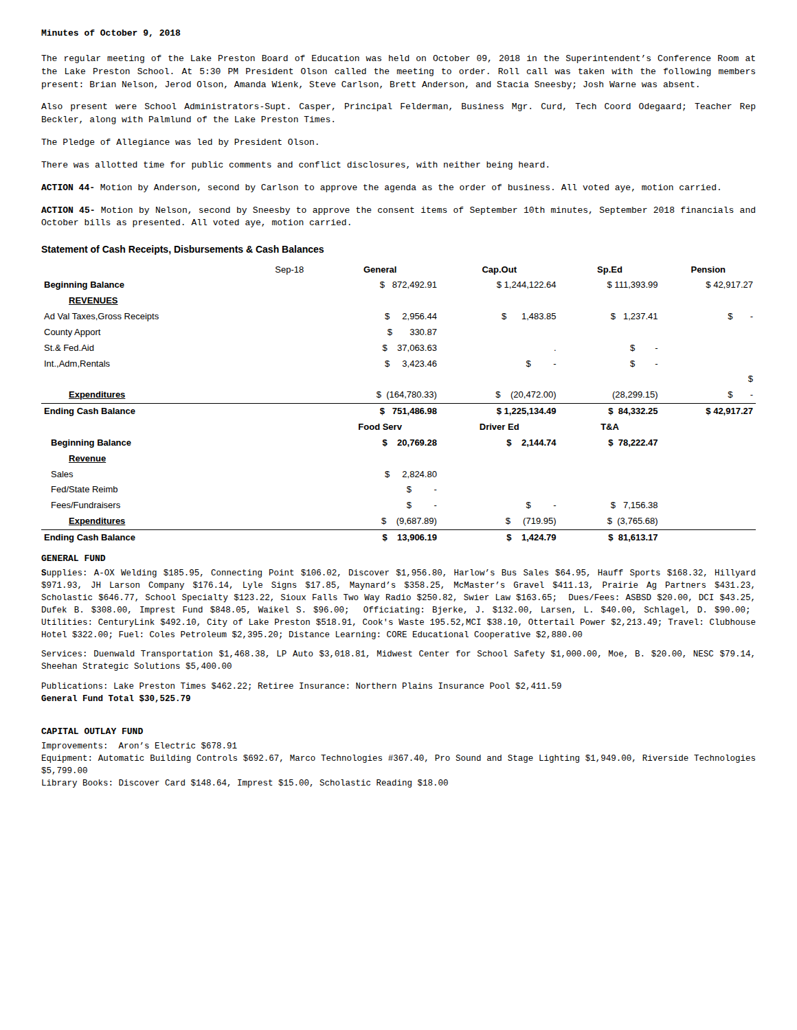Minutes of October 9, 2018
The regular meeting of the Lake Preston Board of Education was held on October 09, 2018 in the Superintendent’s Conference Room at the Lake Preston School. At 5:30 PM President Olson called the meeting to order. Roll call was taken with the following members present: Brian Nelson, Jerod Olson, Amanda Wienk, Steve Carlson, Brett Anderson, and Stacia Sneesby; Josh Warne was absent.
Also present were School Administrators-Supt. Casper, Principal Felderman, Business Mgr. Curd, Tech Coord Odegaard; Teacher Rep Beckler, along with Palmlund of the Lake Preston Times.
The Pledge of Allegiance was led by President Olson.
There was allotted time for public comments and conflict disclosures, with neither being heard.
ACTION 44- Motion by Anderson, second by Carlson to approve the agenda as the order of business. All voted aye, motion carried.
ACTION 45- Motion by Nelson, second by Sneesby to approve the consent items of September 10th minutes, September 2018 financials and October bills as presented. All voted aye, motion carried.
Statement of Cash Receipts, Disbursements & Cash Balances
| | Sep-18 | General | Cap.Out | Sp.Ed | Pension |
| Beginning Balance | | $ 872,492.91 | $ 1,244,122.64 | $ 111,393.99 | $ 42,917.27 |
| REVENUES | | | | | |
| Ad Val Taxes,Gross Receipts | | $ 2,956.44 | $ 1,483.85 | $ 1,237.41 | $ - |
| County Apport | | $ 330.87 | | | |
| St.& Fed.Aid | | $ 37,063.63 | . | $ - | |
| Int.,Adm,Rentals | | $ 3,423.46 | $ - | $ - | |
| | | | | | $ |
| Expenditures | | $ (164,780.33) | $ (20,472.00) | (28,299.15) | $ - |
| Ending Cash Balance | | $ 751,486.98 | $ 1,225,134.49 | $ 84,332.25 | $ 42,917.27 |
| | Food Serv | Driver Ed | T&A | |
| Beginning Balance | | $ 20,769.28 | $ 2,144.74 | $ 78,222.47 | |
| Revenue | | | | | |
| Sales | | $ 2,824.80 | | | |
| Fed/State Reimb | | $ - | | | |
| Fees/Fundraisers | | $ - | $ - | $ 7,156.38 | |
| Expenditures | | $ (9,687.89) | $ (719.95) | $ (3,765.68) | |
| Ending Cash Balance | | $ 13,906.19 | $ 1,424.79 | $ 81,613.17 | |
GENERAL FUND
Supplies: A-OX Welding $185.95, Connecting Point $106.02, Discover $1,956.80, Harlow’s Bus Sales $64.95, Hauff Sports $168.32, Hillyard $971.93, JH Larson Company $176.14, Lyle Signs $17.85, Maynard’s $358.25, McMaster’s Gravel $411.13, Prairie Ag Partners $431.23, Scholastic $646.77, School Specialty $123.22, Sioux Falls Two Way Radio $250.82, Swier Law $163.65; Dues/Fees: ASBSD $20.00, DCI $43.25, Dufek B. $308.00, Imprest Fund $848.05, Waikel S. $96.00; Officiating: Bjerke, J. $132.00, Larsen, L. $40.00, Schlagel, D. $90.00; Utilities: CenturyLink $492.10, City of Lake Preston $518.91, Cook's Waste 195.52,MCI $38.10, Ottertail Power $2,213.49; Travel: Clubhouse Hotel $322.00; Fuel: Coles Petroleum $2,395.20; Distance Learning: CORE Educational Cooperative $2,880.00
Services: Duenwald Transportation $1,468.38, LP Auto $3,018.81, Midwest Center for School Safety $1,000.00, Moe, B. $20.00, NESC $79.14, Sheehan Strategic Solutions $5,400.00
Publications: Lake Preston Times $462.22; Retiree Insurance: Northern Plains Insurance Pool $2,411.59
General Fund Total $30,525.79
CAPITAL OUTLAY FUND
Improvements: Aron’s Electric $678.91
Equipment: Automatic Building Controls $692.67, Marco Technologies #367.40, Pro Sound and Stage Lighting $1,949.00, Riverside Technologies $5,799.00
Library Books: Discover Card $148.64, Imprest $15.00, Scholastic Reading $18.00